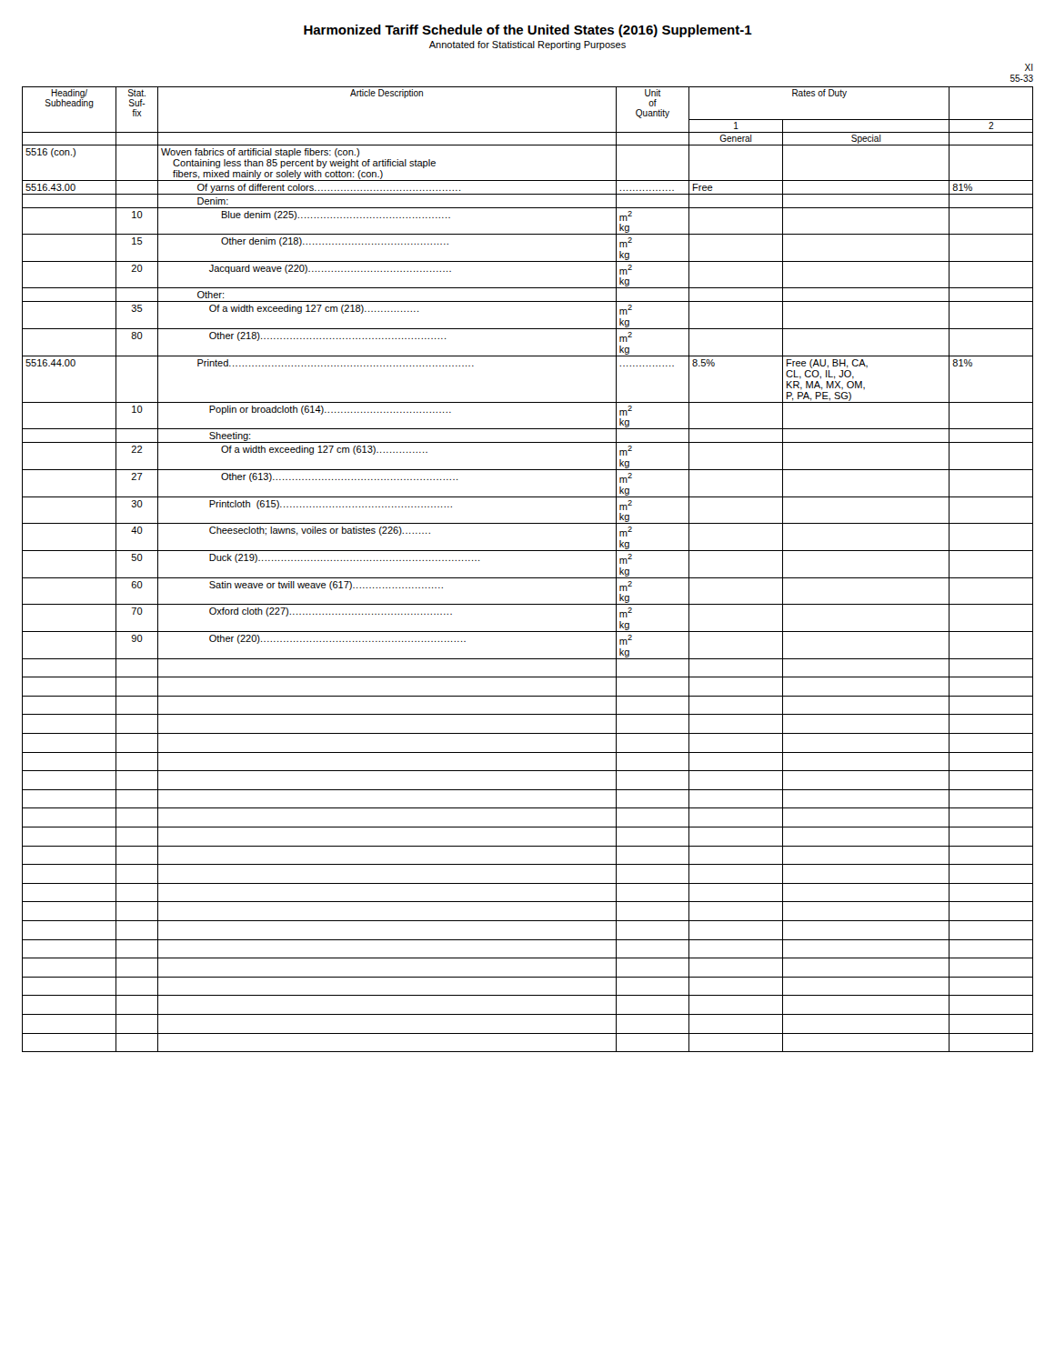Harmonized Tariff Schedule of the United States (2016) Supplement-1
Annotated for Statistical Reporting Purposes
XI
55-33
| Heading/ Subheading | Stat. Suf- fix | Article Description | Unit of Quantity | Rates of Duty | |
| --- | --- | --- | --- | --- | --- |
| | | | | 1 | | 2 |
| | | | | General | Special | |
| 5516 (con.) | | Woven fabrics of artificial staple fibers: (con.) Containing less than 85 percent by weight of artificial staple fibers, mixed mainly or solely with cotton: (con.) | | | | |
| 5516.43.00 | | Of yarns of different colors ............................................. | ................. | Free | | 81% |
| | | Denim: | | | | |
| | 10 | Blue denim (225) ............................................... | m 2 kg | | | |
| | 15 | Other denim (218) ............................................. | m 2 kg | | | |
| | 20 | Jacquard weave (220) ............................................ | m 2 kg | | | |
| | | Other: | | | | |
| | 35 | Of a width exceeding 127 cm (218) ................. | m 2 kg | | | |
| | 80 | Other (218) ......................................................... | m 2 kg | | | |
| 5516.44.00 | | Printed ........................................................................... | ................. | 8.5% | Free (AU, BH, CA, CL, CO, IL, JO, KR, MA, MX, OM, P, PA, PE, SG) | 81% |
| | 10 | Poplin or broadcloth (614) ....................................... | m 2 kg | | | |
| | | Sheeting: | | | | |
| | 22 | Of a width exceeding 127 cm (613) ................ | m 2 kg | | | |
| | 27 | Other (613) ......................................................... | m 2 kg | | | |
| | 30 | Printcloth (615) ..................................................... | m 2 kg | | | |
| | 40 | Cheesecloth; lawns, voiles or batistes (226) ......... | m 2 kg | | | |
| | 50 | Duck (219) .................................................................... | m 2 kg | | | |
| | 60 | Satin weave or twill weave (617) ............................ | m 2 kg | | | |
| | 70 | Oxford cloth (227) .................................................. | m 2 kg | | | |
| | 90 | Other (220) ............................................................... | m 2 kg | | | |